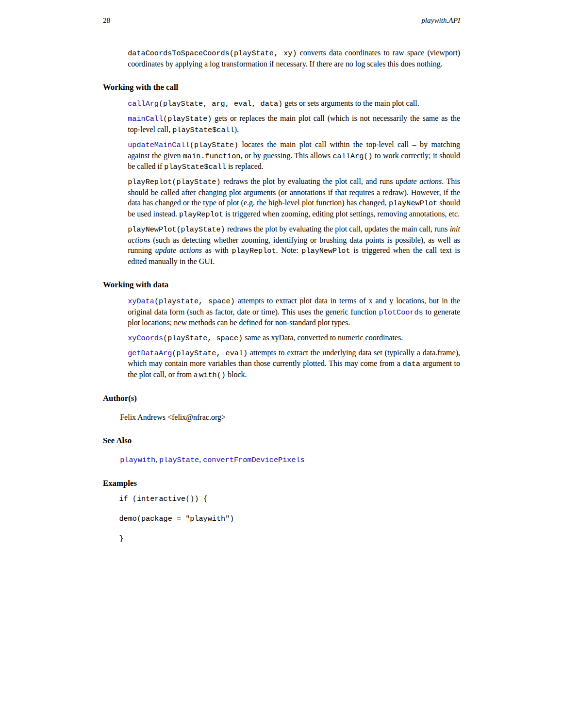28 playwith.API
dataCoordsToSpaceCoords(playState, xy) converts data coordinates to raw space (viewport) coordinates by applying a log transformation if necessary. If there are no log scales this does nothing.
Working with the call
callArg(playState, arg, eval, data) gets or sets arguments to the main plot call.
mainCall(playState) gets or replaces the main plot call (which is not necessarily the same as the top-level call, playState$call).
updateMainCall(playState) locates the main plot call within the top-level call – by matching against the given main.function, or by guessing. This allows callArg() to work correctly; it should be called if playState$call is replaced.
playReplot(playState) redraws the plot by evaluating the plot call, and runs update actions. This should be called after changing plot arguments (or annotations if that requires a redraw). However, if the data has changed or the type of plot (e.g. the high-level plot function) has changed, playNewPlot should be used instead. playReplot is triggered when zooming, editing plot settings, removing annotations, etc.
playNewPlot(playState) redraws the plot by evaluating the plot call, updates the main call, runs init actions (such as detecting whether zooming, identifying or brushing data points is possible), as well as running update actions as with playReplot. Note: playNewPlot is triggered when the call text is edited manually in the GUI.
Working with data
xyData(playstate, space) attempts to extract plot data in terms of x and y locations, but in the original data form (such as factor, date or time). This uses the generic function plotCoords to generate plot locations; new methods can be defined for non-standard plot types.
xyCoords(playState, space) same as xyData, converted to numeric coordinates.
getDataArg(playState, eval) attempts to extract the underlying data set (typically a data.frame), which may contain more variables than those currently plotted. This may come from a data argument to the plot call, or from a with() block.
Author(s)
Felix Andrews <felix@nfrac.org>
See Also
playwith, playState, convertFromDevicePixels
Examples
if (interactive()) {

demo(package = "playwith")

}